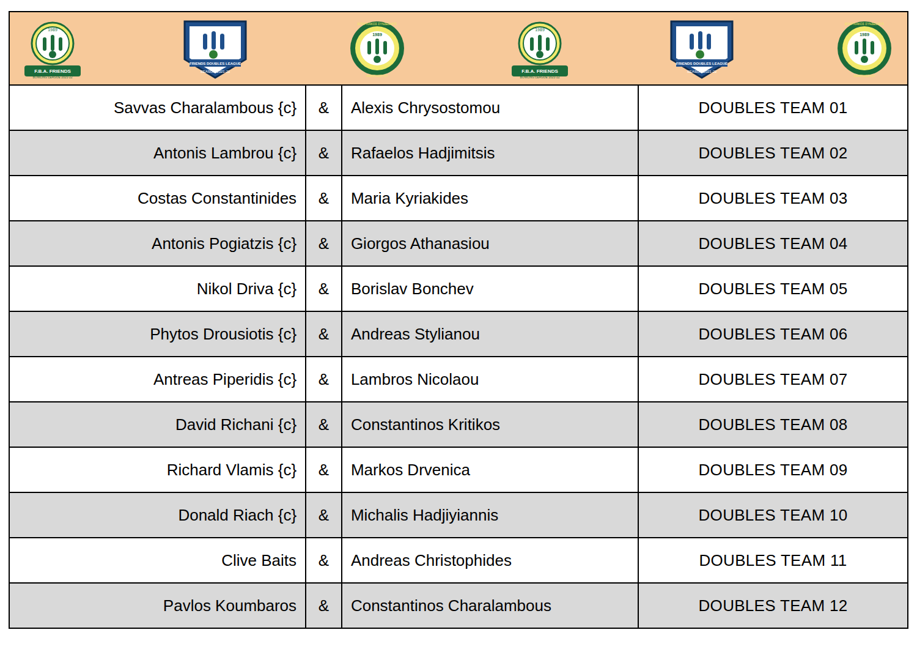| F.B.A. Friends Bowling League 2021-22 1989 F.B.A. FRIENDS BOWLING LEAGUE 2021-22 Friends Doubles League Season 2021-22 FRIENDS DOUBLES LEAGUE SEASON 2021-22 Επαρχιακός Σύνδεσμος Μπόουλινγκ Αμμοχώστου 1989 1989 ΕΠΑΡΧΙΑΚΟΣ ΣΥΝΔΕΣΜΟΣ ΑΜΜΟΧΩΣΤΟΥ F.B.A. Friends Bowling League 2021-22 1989 F.B.A. FRIENDS BOWLING LEAGUE 2021-22 Friends Doubles League Season 2021-22 FRIENDS DOUBLES LEAGUE SEASON 2021-22 Επαρχιακός Σύνδεσμος Μπόουλινγκ Αμμοχώστου 1989 1989 ΕΠΑΡΧΙΑΚΟΣ ΣΥΝΔΕΣΜΟΣ ΑΜΜΟΧΩΣΤΟΥ |
| --- |
| Savvas Charalambous {c} | & | Alexis Chrysostomou | DOUBLES TEAM 01 |
| Antonis Lambrou {c} | & | Rafaelos Hadjimitsis | DOUBLES TEAM 02 |
| Costas Constantinides | & | Maria Kyriakides | DOUBLES TEAM 03 |
| Antonis Pogiatzis {c} | & | Giorgos Athanasiou | DOUBLES TEAM 04 |
| Nikol Driva {c} | & | Borislav Bonchev | DOUBLES TEAM 05 |
| Phytos Drousiotis {c} | & | Andreas Stylianou | DOUBLES TEAM 06 |
| Antreas Piperidis {c} | & | Lambros Nicolaou | DOUBLES TEAM 07 |
| David Richani {c} | & | Constantinos Kritikos | DOUBLES TEAM 08 |
| Richard Vlamis {c} | & | Markos Drvenica | DOUBLES TEAM 09 |
| Donald Riach {c} | & | Michalis Hadjiyiannis | DOUBLES TEAM 10 |
| Clive Baits | & | Andreas Christophides | DOUBLES TEAM 11 |
| Pavlos Koumbaros | & | Constantinos Charalambous | DOUBLES TEAM 12 |